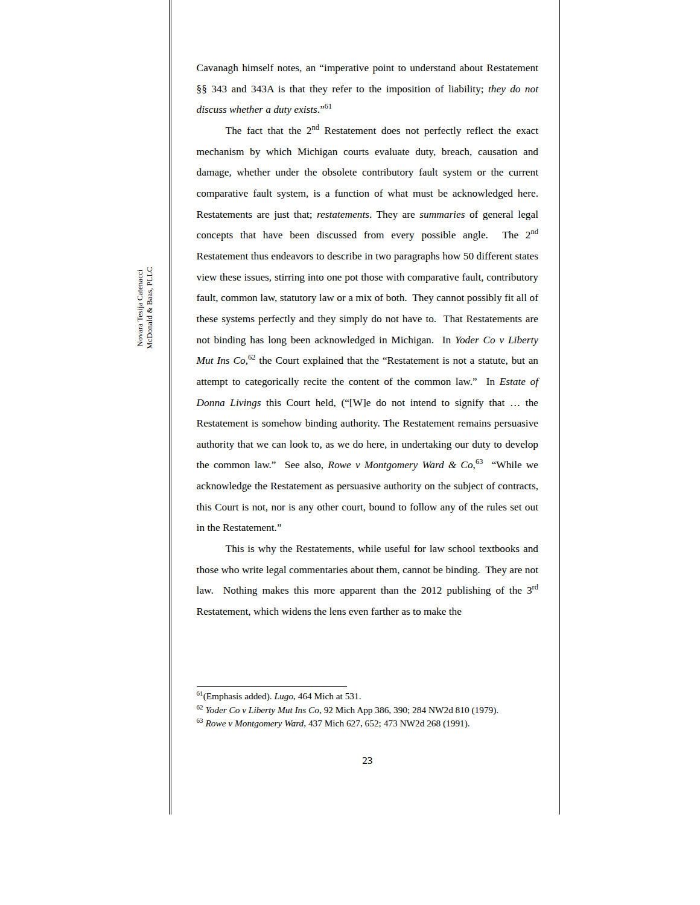Novara Tesija Catenacci
McDonald & Baas, PLLC
Cavanagh himself notes, an “imperative point to understand about Restatement §§ 343 and 343A is that they refer to the imposition of liability; they do not discuss whether a duty exists.”61
The fact that the 2nd Restatement does not perfectly reflect the exact mechanism by which Michigan courts evaluate duty, breach, causation and damage, whether under the obsolete contributory fault system or the current comparative fault system, is a function of what must be acknowledged here. Restatements are just that; restatements. They are summaries of general legal concepts that have been discussed from every possible angle. The 2nd Restatement thus endeavors to describe in two paragraphs how 50 different states view these issues, stirring into one pot those with comparative fault, contributory fault, common law, statutory law or a mix of both. They cannot possibly fit all of these systems perfectly and they simply do not have to. That Restatements are not binding has long been acknowledged in Michigan. In Yoder Co v Liberty Mut Ins Co,62 the Court explained that the “Restatement is not a statute, but an attempt to categorically recite the content of the common law.” In Estate of Donna Livings this Court held, (“[W]e do not intend to signify that … the Restatement is somehow binding authority. The Restatement remains persuasive authority that we can look to, as we do here, in undertaking our duty to develop the common law.” See also, Rowe v Montgomery Ward & Co,63 “While we acknowledge the Restatement as persuasive authority on the subject of contracts, this Court is not, nor is any other court, bound to follow any of the rules set out in the Restatement.”
This is why the Restatements, while useful for law school textbooks and those who write legal commentaries about them, cannot be binding. They are not law. Nothing makes this more apparent than the 2012 publishing of the 3rd Restatement, which widens the lens even farther as to make the
61(Emphasis added). Lugo, 464 Mich at 531.
62 Yoder Co v Liberty Mut Ins Co, 92 Mich App 386, 390; 284 NW2d 810 (1979).
63 Rowe v Montgomery Ward, 437 Mich 627, 652; 473 NW2d 268 (1991).
23